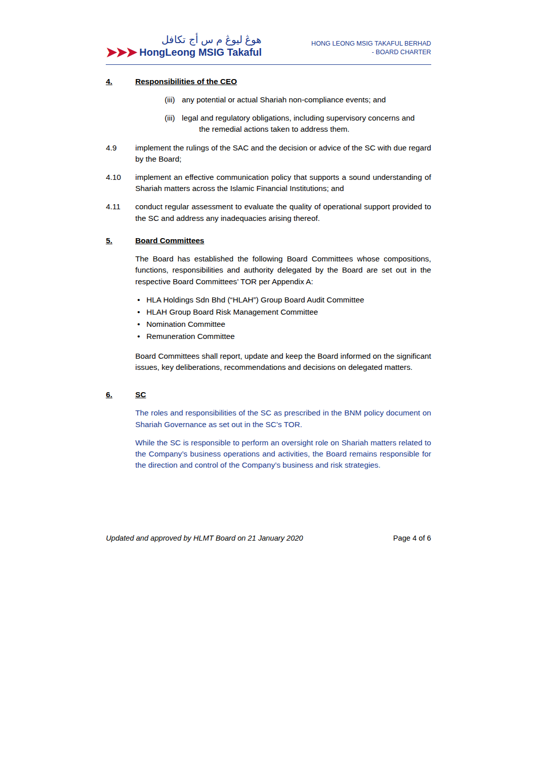هوڠ ليوڠ م س أج تكافل
➤➤➤ HongLeong MSIG Takaful
HONG LEONG MSIG TAKAFUL BERHAD
- BOARD CHARTER
4. Responsibilities of the CEO
(iii) any potential or actual Shariah non-compliance events; and
(iii) legal and regulatory obligations, including supervisory concerns and
the remedial actions taken to address them.
4.9 implement the rulings of the SAC and the decision or advice of the SC with due regard by the Board;
4.10 implement an effective communication policy that supports a sound understanding of Shariah matters across the Islamic Financial Institutions; and
4.11 conduct regular assessment to evaluate the quality of operational support provided to the SC and address any inadequacies arising thereof.
5. Board Committees
The Board has established the following Board Committees whose compositions, functions, responsibilities and authority delegated by the Board are set out in the respective Board Committees’ TOR per Appendix A:
HLA Holdings Sdn Bhd (“HLAH”) Group Board Audit Committee
HLAH Group Board Risk Management Committee
Nomination Committee
Remuneration Committee
Board Committees shall report, update and keep the Board informed on the significant issues, key deliberations, recommendations and decisions on delegated matters.
6. SC
The roles and responsibilities of the SC as prescribed in the BNM policy document on Shariah Governance as set out in the SC’s TOR.
While the SC is responsible to perform an oversight role on Shariah matters related to the Company’s business operations and activities, the Board remains responsible for the direction and control of the Company’s business and risk strategies.
Updated and approved by HLMT Board on 21 January 2020
Page 4 of 6